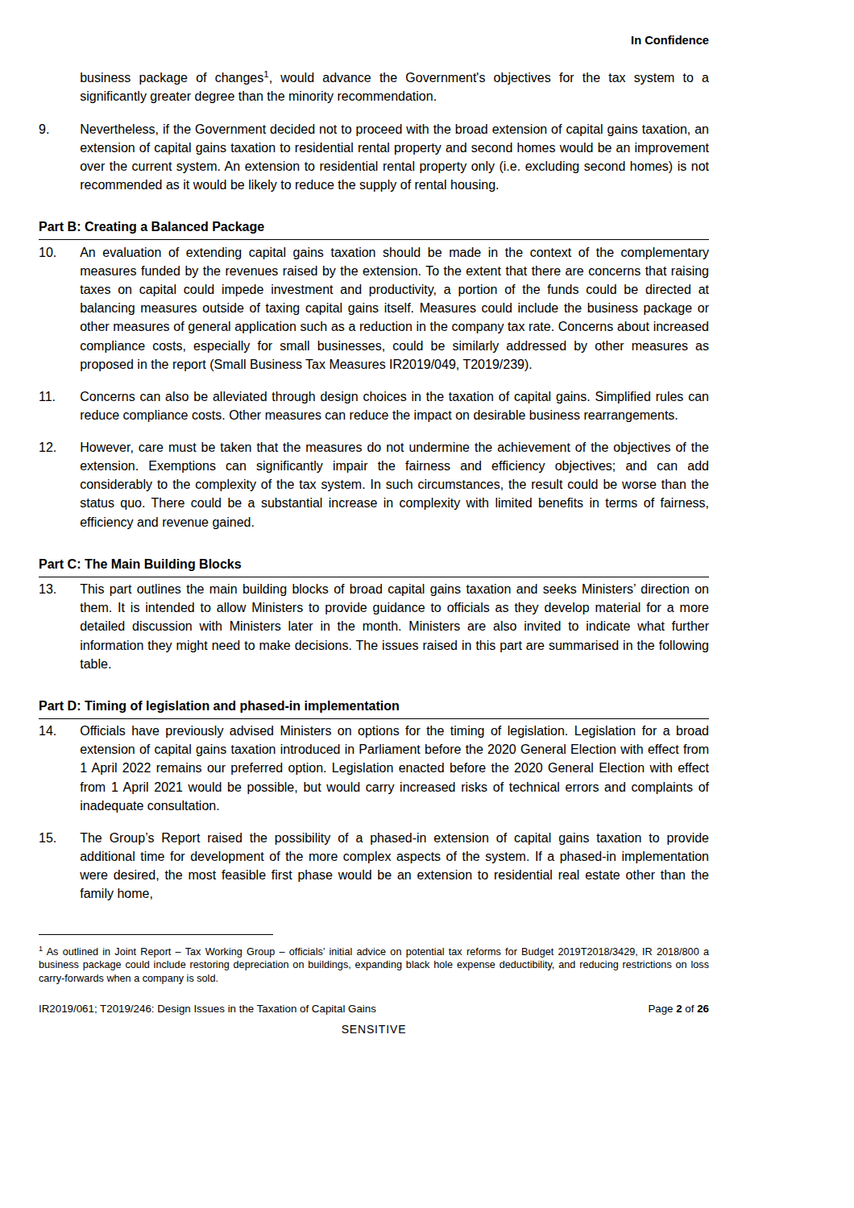In Confidence
business package of changes1, would advance the Government's objectives for the tax system to a significantly greater degree than the minority recommendation.
9. Nevertheless, if the Government decided not to proceed with the broad extension of capital gains taxation, an extension of capital gains taxation to residential rental property and second homes would be an improvement over the current system. An extension to residential rental property only (i.e. excluding second homes) is not recommended as it would be likely to reduce the supply of rental housing.
Part B: Creating a Balanced Package
10. An evaluation of extending capital gains taxation should be made in the context of the complementary measures funded by the revenues raised by the extension. To the extent that there are concerns that raising taxes on capital could impede investment and productivity, a portion of the funds could be directed at balancing measures outside of taxing capital gains itself. Measures could include the business package or other measures of general application such as a reduction in the company tax rate. Concerns about increased compliance costs, especially for small businesses, could be similarly addressed by other measures as proposed in the report (Small Business Tax Measures IR2019/049, T2019/239).
11. Concerns can also be alleviated through design choices in the taxation of capital gains. Simplified rules can reduce compliance costs. Other measures can reduce the impact on desirable business rearrangements.
12. However, care must be taken that the measures do not undermine the achievement of the objectives of the extension. Exemptions can significantly impair the fairness and efficiency objectives; and can add considerably to the complexity of the tax system. In such circumstances, the result could be worse than the status quo. There could be a substantial increase in complexity with limited benefits in terms of fairness, efficiency and revenue gained.
Part C: The Main Building Blocks
13. This part outlines the main building blocks of broad capital gains taxation and seeks Ministers’ direction on them. It is intended to allow Ministers to provide guidance to officials as they develop material for a more detailed discussion with Ministers later in the month. Ministers are also invited to indicate what further information they might need to make decisions. The issues raised in this part are summarised in the following table.
Part D: Timing of legislation and phased-in implementation
14. Officials have previously advised Ministers on options for the timing of legislation. Legislation for a broad extension of capital gains taxation introduced in Parliament before the 2020 General Election with effect from 1 April 2022 remains our preferred option. Legislation enacted before the 2020 General Election with effect from 1 April 2021 would be possible, but would carry increased risks of technical errors and complaints of inadequate consultation.
15. The Group’s Report raised the possibility of a phased-in extension of capital gains taxation to provide additional time for development of the more complex aspects of the system. If a phased-in implementation were desired, the most feasible first phase would be an extension to residential real estate other than the family home,
1 As outlined in Joint Report – Tax Working Group – officials’ initial advice on potential tax reforms for Budget 2019T2018/3429, IR 2018/800 a business package could include restoring depreciation on buildings, expanding black hole expense deductibility, and reducing restrictions on loss carry-forwards when a company is sold.
IR2019/061; T2019/246: Design Issues in the Taxation of Capital Gains Page 2 of 26
SENSITIVE